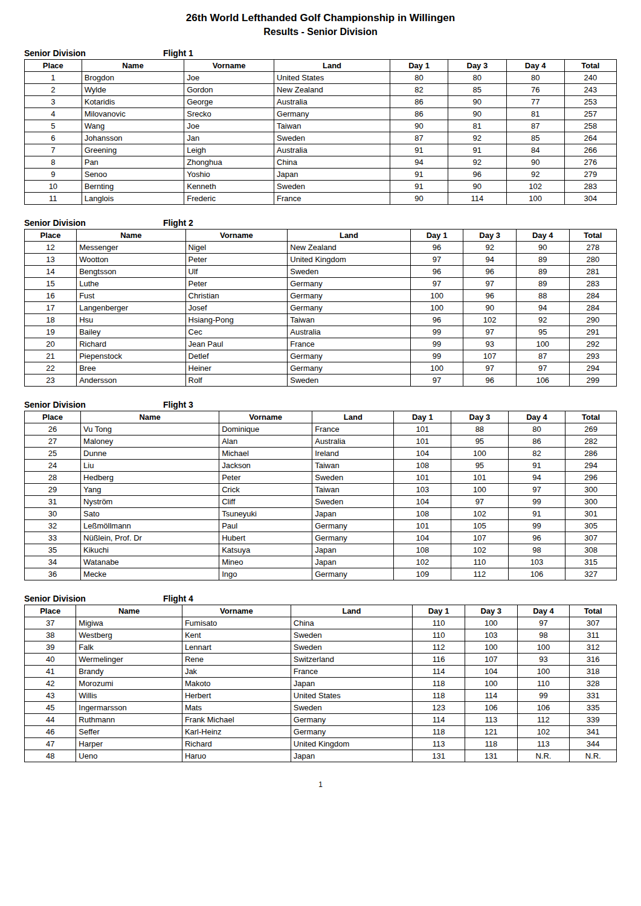26th World Lefthanded Golf Championship in Willingen
Results - Senior Division
Senior Division Flight 1
| Place | Name | Vorname | Land | Day 1 | Day 3 | Day 4 | Total |
| --- | --- | --- | --- | --- | --- | --- | --- |
| 1 | Brogdon | Joe | United States | 80 | 80 | 80 | 240 |
| 2 | Wylde | Gordon | New Zealand | 82 | 85 | 76 | 243 |
| 3 | Kotaridis | George | Australia | 86 | 90 | 77 | 253 |
| 4 | Milovanovic | Srecko | Germany | 86 | 90 | 81 | 257 |
| 5 | Wang | Joe | Taiwan | 90 | 81 | 87 | 258 |
| 6 | Johansson | Jan | Sweden | 87 | 92 | 85 | 264 |
| 7 | Greening | Leigh | Australia | 91 | 91 | 84 | 266 |
| 8 | Pan | Zhonghua | China | 94 | 92 | 90 | 276 |
| 9 | Senoo | Yoshio | Japan | 91 | 96 | 92 | 279 |
| 10 | Bernting | Kenneth | Sweden | 91 | 90 | 102 | 283 |
| 11 | Langlois | Frederic | France | 90 | 114 | 100 | 304 |
Senior Division Flight 2
| Place | Name | Vorname | Land | Day 1 | Day 3 | Day 4 | Total |
| --- | --- | --- | --- | --- | --- | --- | --- |
| 12 | Messenger | Nigel | New Zealand | 96 | 92 | 90 | 278 |
| 13 | Wootton | Peter | United Kingdom | 97 | 94 | 89 | 280 |
| 14 | Bengtsson | Ulf | Sweden | 96 | 96 | 89 | 281 |
| 15 | Luthe | Peter | Germany | 97 | 97 | 89 | 283 |
| 16 | Fust | Christian | Germany | 100 | 96 | 88 | 284 |
| 17 | Langenberger | Josef | Germany | 100 | 90 | 94 | 284 |
| 18 | Hsu | Hsiang-Pong | Taiwan | 96 | 102 | 92 | 290 |
| 19 | Bailey | Cec | Australia | 99 | 97 | 95 | 291 |
| 20 | Richard | Jean Paul | France | 99 | 93 | 100 | 292 |
| 21 | Piepenstock | Detlef | Germany | 99 | 107 | 87 | 293 |
| 22 | Bree | Heiner | Germany | 100 | 97 | 97 | 294 |
| 23 | Andersson | Rolf | Sweden | 97 | 96 | 106 | 299 |
Senior Division Flight 3
| Place | Name | Vorname | Land | Day 1 | Day 3 | Day 4 | Total |
| --- | --- | --- | --- | --- | --- | --- | --- |
| 26 | Vu Tong | Dominique | France | 101 | 88 | 80 | 269 |
| 27 | Maloney | Alan | Australia | 101 | 95 | 86 | 282 |
| 25 | Dunne | Michael | Ireland | 104 | 100 | 82 | 286 |
| 24 | Liu | Jackson | Taiwan | 108 | 95 | 91 | 294 |
| 28 | Hedberg | Peter | Sweden | 101 | 101 | 94 | 296 |
| 29 | Yang | Crick | Taiwan | 103 | 100 | 97 | 300 |
| 31 | Nyström | Cliff | Sweden | 104 | 97 | 99 | 300 |
| 30 | Sato | Tsuneyuki | Japan | 108 | 102 | 91 | 301 |
| 32 | Leßmöllmann | Paul | Germany | 101 | 105 | 99 | 305 |
| 33 | Nüßlein, Prof. Dr | Hubert | Germany | 104 | 107 | 96 | 307 |
| 35 | Kikuchi | Katsuya | Japan | 108 | 102 | 98 | 308 |
| 34 | Watanabe | Mineo | Japan | 102 | 110 | 103 | 315 |
| 36 | Mecke | Ingo | Germany | 109 | 112 | 106 | 327 |
Senior Division Flight 4
| Place | Name | Vorname | Land | Day 1 | Day 3 | Day 4 | Total |
| --- | --- | --- | --- | --- | --- | --- | --- |
| 37 | Migiwa | Fumisato | China | 110 | 100 | 97 | 307 |
| 38 | Westberg | Kent | Sweden | 110 | 103 | 98 | 311 |
| 39 | Falk | Lennart | Sweden | 112 | 100 | 100 | 312 |
| 40 | Wermelinger | Rene | Switzerland | 116 | 107 | 93 | 316 |
| 41 | Brandy | Jak | France | 114 | 104 | 100 | 318 |
| 42 | Morozumi | Makoto | Japan | 118 | 100 | 110 | 328 |
| 43 | Willis | Herbert | United States | 118 | 114 | 99 | 331 |
| 45 | Ingermarsson | Mats | Sweden | 123 | 106 | 106 | 335 |
| 44 | Ruthmann | Frank Michael | Germany | 114 | 113 | 112 | 339 |
| 46 | Seffer | Karl-Heinz | Germany | 118 | 121 | 102 | 341 |
| 47 | Harper | Richard | United Kingdom | 113 | 118 | 113 | 344 |
| 48 | Ueno | Haruo | Japan | 131 | 131 | N.R. | N.R. |
1